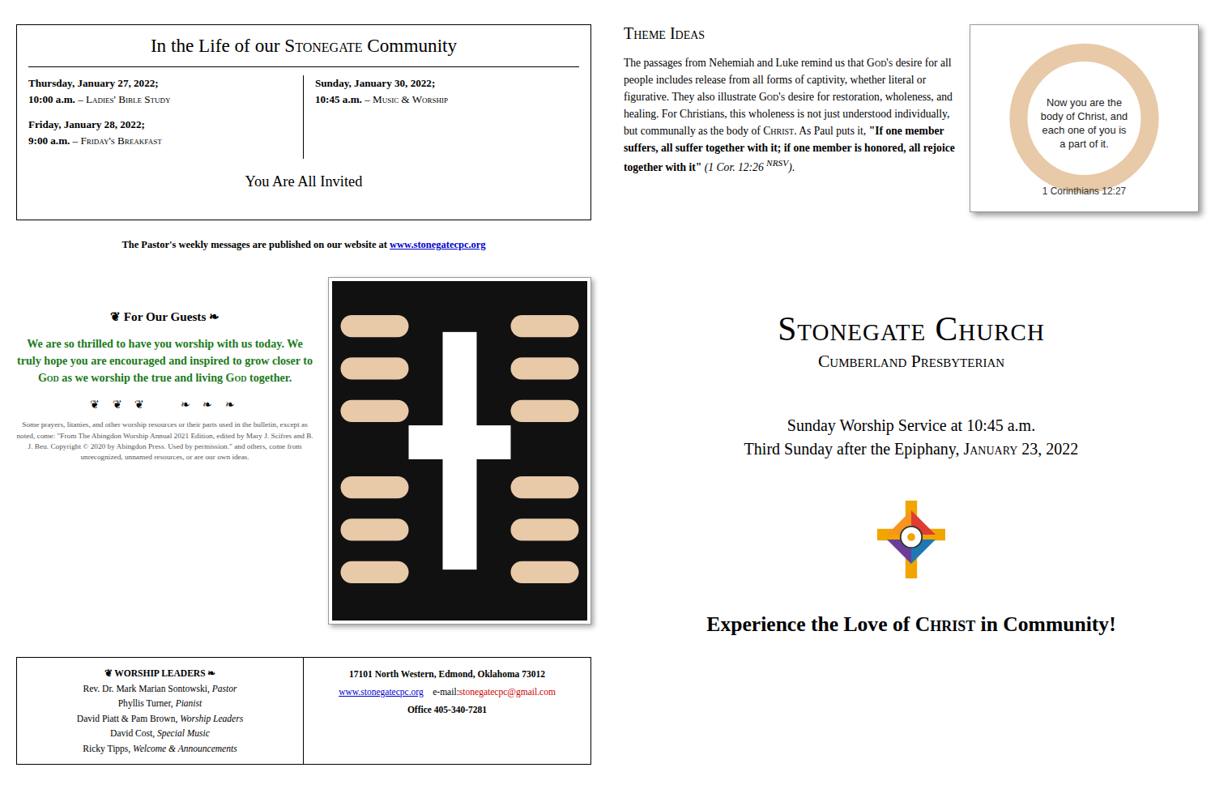In the Life of our Stonegate Community
Thursday, January 27, 2022;
10:00 a.m. – Ladies' Bible Study
Friday, January 28, 2022;
9:00 a.m. – Friday's Breakfast
Sunday, January 30, 2022;
10:45 a.m. – Music & Worship
You Are All Invited
The Pastor's weekly messages are published on our website at www.stonegatecpc.org
❦ For Our Guests ❧
We are so thrilled to have you worship with us today. We truly hope you are encouraged and inspired to grow closer to God as we worship the true and living God together.
❦ ❦ ❦ ❧ ❧ ❧
Some prayers, litanies, and other worship resources or their parts used in the bulletin, except as noted, come: "From The Abingdon Worship Annual 2021 Edition, edited by Mary J. Scifres and B. J. Beu. Copyright © 2020 by Abingdon Press. Used by permission." and others, come from unrecognized, unnamed resources, or are our own ideas.
❦ WORSHIP LEADERS ❧
Rev. Dr. Mark Marian Sontowski, Pastor
Phyllis Turner, Pianist
David Piatt & Pam Brown, Worship Leaders
David Cost, Special Music
Ricky Tipps, Welcome & Announcements
17101 North Western, Edmond, Oklahoma 73012
www.stonegatecpc.org e-mail:stonegatecpc@gmail.com
Office 405-340-7281
Theme Ideas
The passages from Nehemiah and Luke remind us that God's desire for all people includes release from all forms of captivity, whether literal or figurative. They also illustrate God's desire for restoration, wholeness, and healing. For Christians, this wholeness is not just understood individually, but communally as the body of Christ. As Paul puts it, "If one member suffers, all suffer together with it; if one member is honored, all rejoice together with it" (1 Cor. 12:26 NRSV).
Stonegate Church
Cumberland Presbyterian
Sunday Worship Service at 10:45 a.m.
Third Sunday after the Epiphany, January 23, 2022
Experience the Love of Christ in Community!